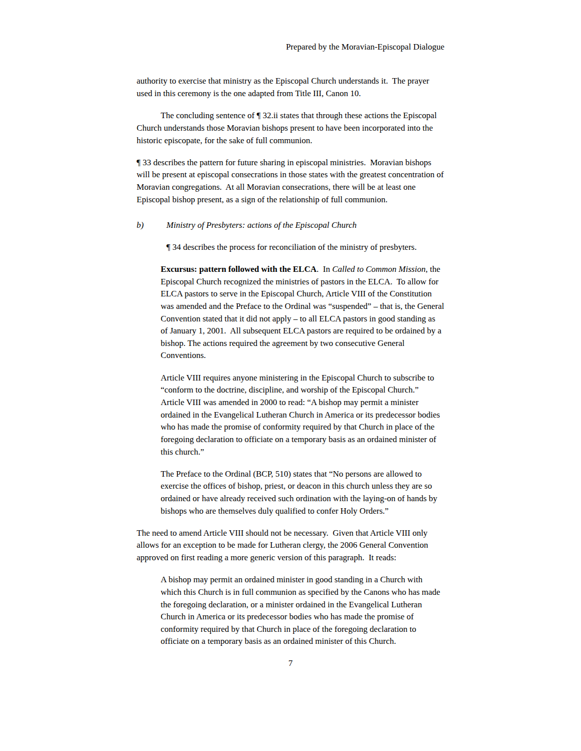Prepared by the Moravian-Episcopal Dialogue
authority to exercise that ministry as the Episcopal Church understands it. The prayer used in this ceremony is the one adapted from Title III, Canon 10.
The concluding sentence of ¶ 32.ii states that through these actions the Episcopal Church understands those Moravian bishops present to have been incorporated into the historic episcopate, for the sake of full communion.
¶ 33 describes the pattern for future sharing in episcopal ministries. Moravian bishops will be present at episcopal consecrations in those states with the greatest concentration of Moravian congregations. At all Moravian consecrations, there will be at least one Episcopal bishop present, as a sign of the relationship of full communion.
b) Ministry of Presbyters: actions of the Episcopal Church
¶ 34 describes the process for reconciliation of the ministry of presbyters.
Excursus: pattern followed with the ELCA. In Called to Common Mission, the Episcopal Church recognized the ministries of pastors in the ELCA. To allow for ELCA pastors to serve in the Episcopal Church, Article VIII of the Constitution was amended and the Preface to the Ordinal was “suspended” – that is, the General Convention stated that it did not apply – to all ELCA pastors in good standing as of January 1, 2001. All subsequent ELCA pastors are required to be ordained by a bishop. The actions required the agreement by two consecutive General Conventions.
Article VIII requires anyone ministering in the Episcopal Church to subscribe to “conform to the doctrine, discipline, and worship of the Episcopal Church.” Article VIII was amended in 2000 to read: “A bishop may permit a minister ordained in the Evangelical Lutheran Church in America or its predecessor bodies who has made the promise of conformity required by that Church in place of the foregoing declaration to officiate on a temporary basis as an ordained minister of this church.”
The Preface to the Ordinal (BCP, 510) states that “No persons are allowed to exercise the offices of bishop, priest, or deacon in this church unless they are so ordained or have already received such ordination with the laying-on of hands by bishops who are themselves duly qualified to confer Holy Orders.”
The need to amend Article VIII should not be necessary. Given that Article VIII only allows for an exception to be made for Lutheran clergy, the 2006 General Convention approved on first reading a more generic version of this paragraph. It reads:
A bishop may permit an ordained minister in good standing in a Church with which this Church is in full communion as specified by the Canons who has made the foregoing declaration, or a minister ordained in the Evangelical Lutheran Church in America or its predecessor bodies who has made the promise of conformity required by that Church in place of the foregoing declaration to officiate on a temporary basis as an ordained minister of this Church.
7